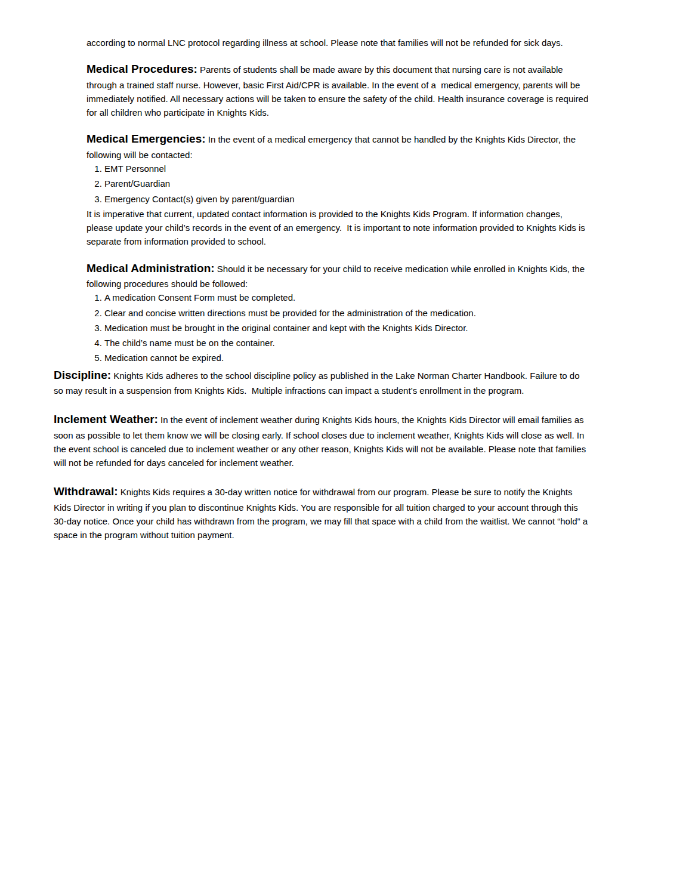according to normal LNC protocol regarding illness at school. Please note that families will not be refunded for sick days.
Medical Procedures: Parents of students shall be made aware by this document that nursing care is not available through a trained staff nurse. However, basic First Aid/CPR is available. In the event of a medical emergency, parents will be immediately notified. All necessary actions will be taken to ensure the safety of the child. Health insurance coverage is required for all children who participate in Knights Kids.
Medical Emergencies: In the event of a medical emergency that cannot be handled by the Knights Kids Director, the following will be contacted:
EMT Personnel
Parent/Guardian
Emergency Contact(s) given by parent/guardian
It is imperative that current, updated contact information is provided to the Knights Kids Program. If information changes, please update your child’s records in the event of an emergency. It is important to note information provided to Knights Kids is separate from information provided to school.
Medical Administration: Should it be necessary for your child to receive medication while enrolled in Knights Kids, the following procedures should be followed:
A medication Consent Form must be completed.
Clear and concise written directions must be provided for the administration of the medication.
Medication must be brought in the original container and kept with the Knights Kids Director.
The child’s name must be on the container.
Medication cannot be expired.
Discipline: Knights Kids adheres to the school discipline policy as published in the Lake Norman Charter Handbook. Failure to do so may result in a suspension from Knights Kids. Multiple infractions can impact a student’s enrollment in the program.
Inclement Weather: In the event of inclement weather during Knights Kids hours, the Knights Kids Director will email families as soon as possible to let them know we will be closing early. If school closes due to inclement weather, Knights Kids will close as well. In the event school is canceled due to inclement weather or any other reason, Knights Kids will not be available. Please note that families will not be refunded for days canceled for inclement weather.
Withdrawal: Knights Kids requires a 30-day written notice for withdrawal from our program. Please be sure to notify the Knights Kids Director in writing if you plan to discontinue Knights Kids. You are responsible for all tuition charged to your account through this 30-day notice. Once your child has withdrawn from the program, we may fill that space with a child from the waitlist. We cannot “hold” a space in the program without tuition payment.